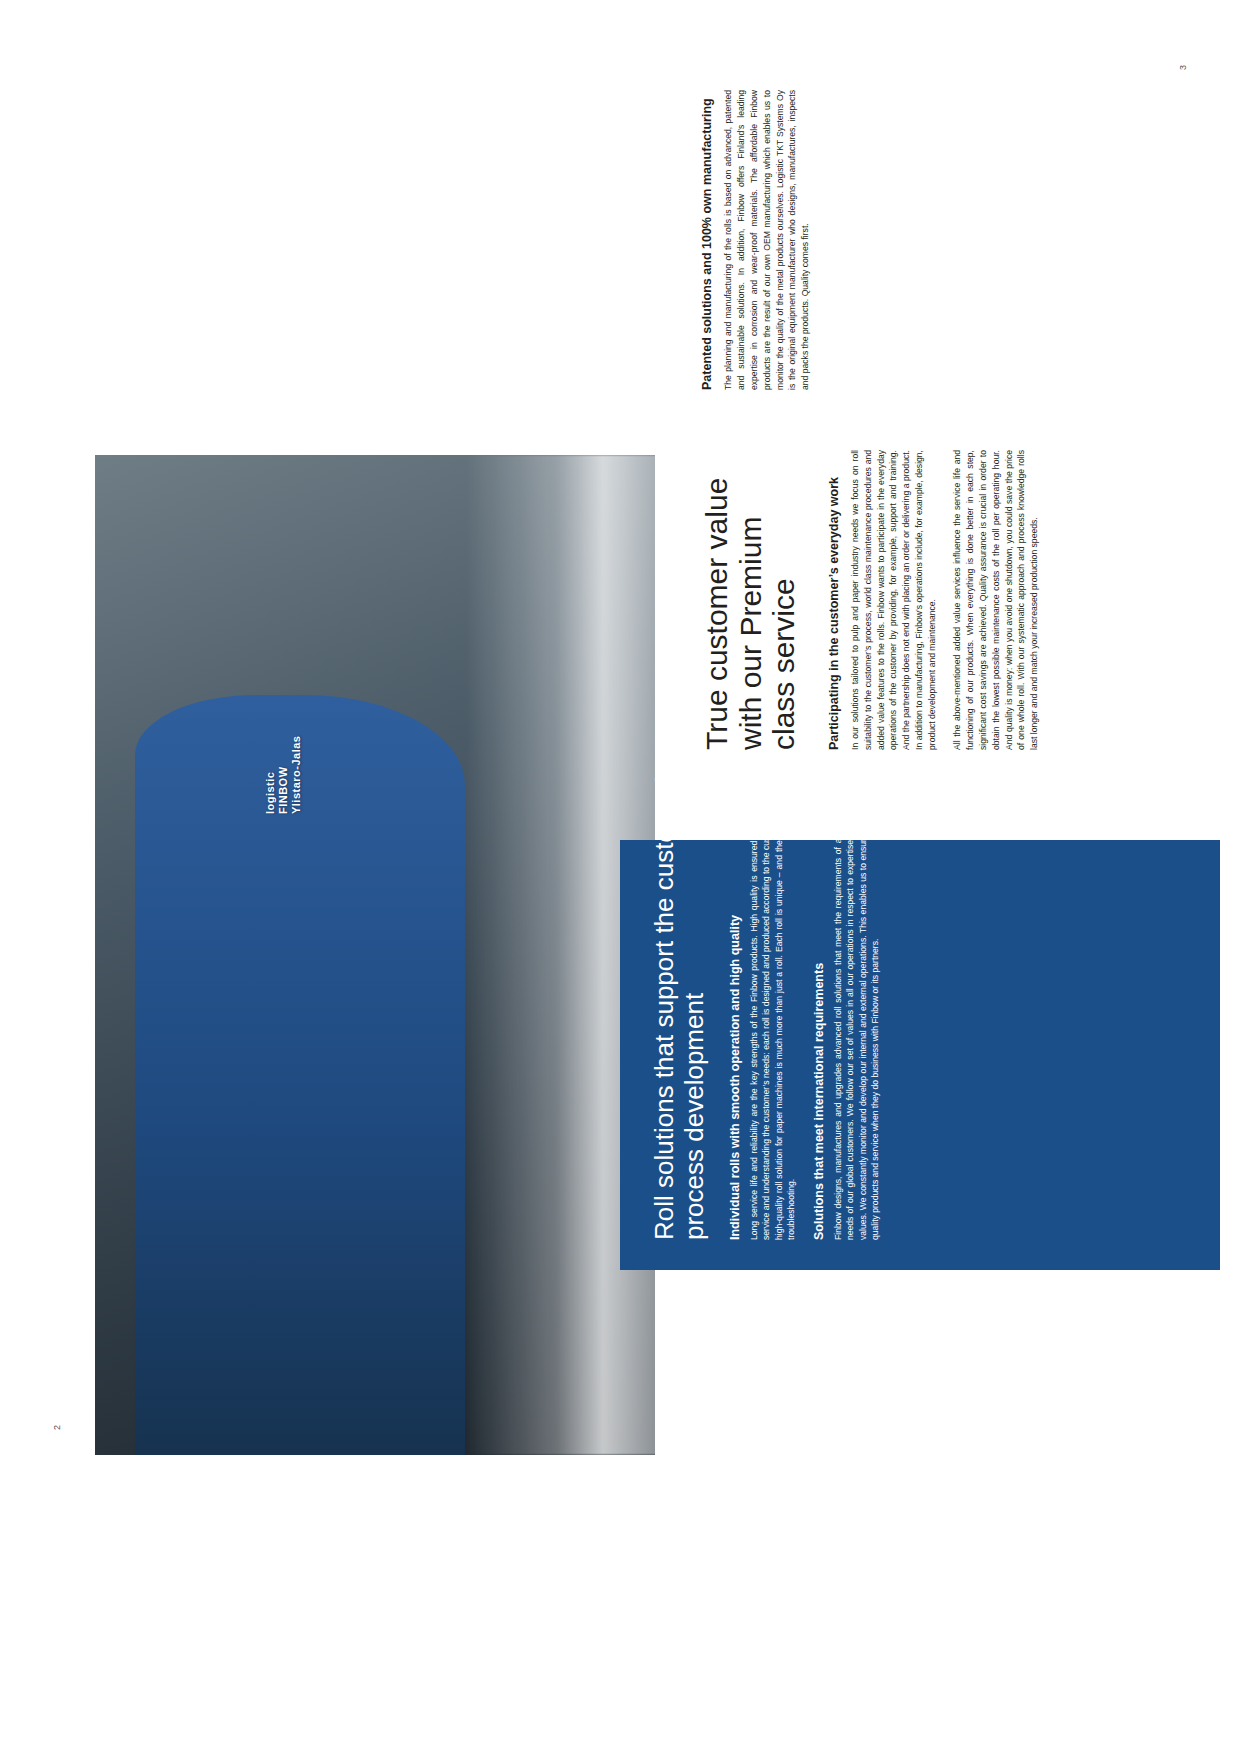logistic
FINBOW
Ylistaro-Jalas
Roll solutions that support the customer’s process development
Individual rolls with smooth operation and high quality
Long service life and reliability are the key strengths of the Finbow products. High quality is ensured by providing the customer with versatile service and understanding the customer’s needs: each roll is designed and produced according to the customer’s process conditions. An advanced high-quality roll solution for paper machines is much more than just a roll. Each roll is unique – and the service provided entails much more than troubleshooting.
Solutions that meet international requirements
Finbow designs, manufactures and upgrades advanced roll solutions that meet the requirements of all international quality standards and the needs of our global customers. We follow our set of values in all our operations in respect to expertise, customer orientation, safety, and ethical values. We constantly monitor and develop our internal and external operations. This enables us to ensure that our customers always receive high-quality products and service when they do business with Finbow or its partners.
2
True customer value with our Premium class service
Participating in the customer’s everyday work
In our solutions tailored to pulp and paper industry needs we focus on roll suitability to the customer’s process, world class maintenance procedures and added value features to the rolls. Finbow wants to participate in the everyday operations of the customer by providing, for example, support and training. And the partnership does not end with placing an order or delivering a product. In addition to manufacturing, Finbow’s operations include, for example, design, product development and maintenance.
All the above-mentioned added value services influence the service life and functioning of our products. When everything is done better in each step, significant cost savings are achieved. Quality assurance is crucial in order to obtain the lowest possible maintenance costs of the roll per operating hour. And quality is money: when you avoid one shutdown, you could save the price of one whole roll. With our systematic approach and process knowledge rolls last longer and and match your increased production speeds.
Patented solutions and 100% own manufacturing
The planning and manufacturing of the rolls is based on advanced, patented and sustainable solutions. In addition, Finbow offers Finland’s leading expertise in corrosion and wear-proof materials. The affordable Finbow products are the result of our own OEM manufacturing which enables us to monitor the quality of the metal products ourselves. Logistic TKT Systems Oy is the original equipment manufacturer who designs, manufactures, inspects and packs the products. Quality comes first.
3